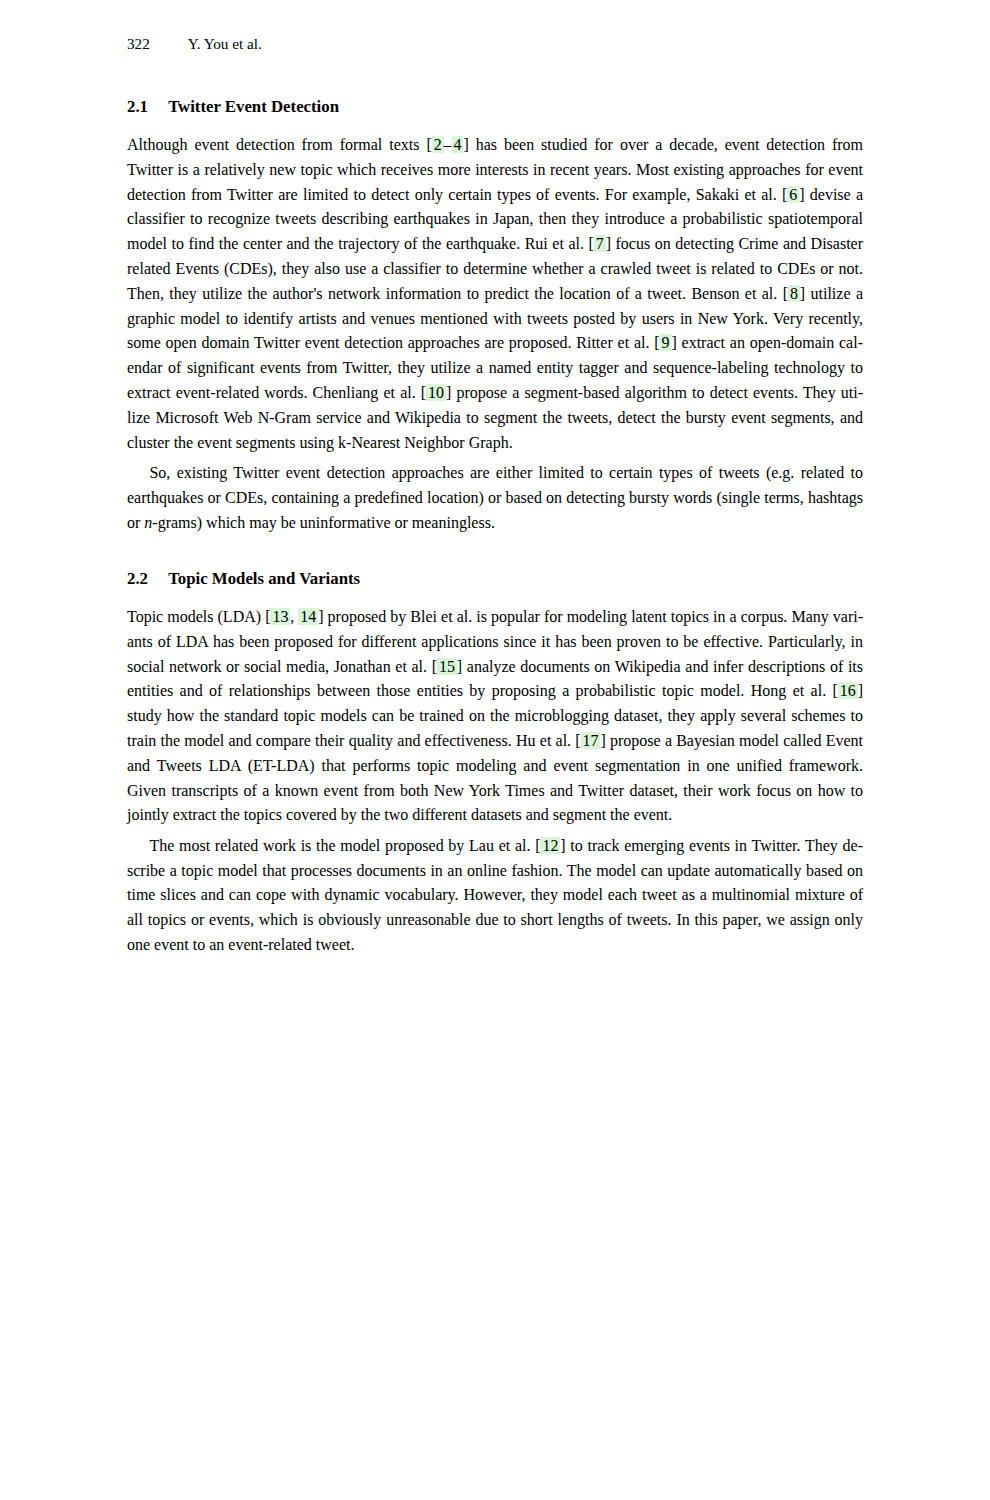322 Y. You et al.
2.1 Twitter Event Detection
Although event detection from formal texts [2–4] has been studied for over a decade, event detection from Twitter is a relatively new topic which receives more interests in recent years. Most existing approaches for event detection from Twitter are limited to detect only certain types of events. For example, Sakaki et al. [6] devise a classifier to recognize tweets describing earthquakes in Japan, then they introduce a probabilistic spatiotemporal model to find the center and the trajectory of the earthquake. Rui et al. [7] focus on detecting Crime and Disaster related Events (CDEs), they also use a classifier to determine whether a crawled tweet is related to CDEs or not. Then, they utilize the author's network information to predict the location of a tweet. Benson et al. [8] utilize a graphic model to identify artists and venues mentioned with tweets posted by users in New York. Very recently, some open domain Twitter event detection approaches are proposed. Ritter et al. [9] extract an open-domain calendar of significant events from Twitter, they utilize a named entity tagger and sequence-labeling technology to extract event-related words. Chenliang et al. [10] propose a segment-based algorithm to detect events. They utilize Microsoft Web N-Gram service and Wikipedia to segment the tweets, detect the bursty event segments, and cluster the event segments using k-Nearest Neighbor Graph.
So, existing Twitter event detection approaches are either limited to certain types of tweets (e.g. related to earthquakes or CDEs, containing a predefined location) or based on detecting bursty words (single terms, hashtags or n-grams) which may be uninformative or meaningless.
2.2 Topic Models and Variants
Topic models (LDA) [13, 14] proposed by Blei et al. is popular for modeling latent topics in a corpus. Many variants of LDA has been proposed for different applications since it has been proven to be effective. Particularly, in social network or social media, Jonathan et al. [15] analyze documents on Wikipedia and infer descriptions of its entities and of relationships between those entities by proposing a probabilistic topic model. Hong et al. [16] study how the standard topic models can be trained on the microblogging dataset, they apply several schemes to train the model and compare their quality and effectiveness. Hu et al. [17] propose a Bayesian model called Event and Tweets LDA (ET-LDA) that performs topic modeling and event segmentation in one unified framework. Given transcripts of a known event from both New York Times and Twitter dataset, their work focus on how to jointly extract the topics covered by the two different datasets and segment the event.
The most related work is the model proposed by Lau et al. [12] to track emerging events in Twitter. They describe a topic model that processes documents in an online fashion. The model can update automatically based on time slices and can cope with dynamic vocabulary. However, they model each tweet as a multinomial mixture of all topics or events, which is obviously unreasonable due to short lengths of tweets. In this paper, we assign only one event to an event-related tweet.